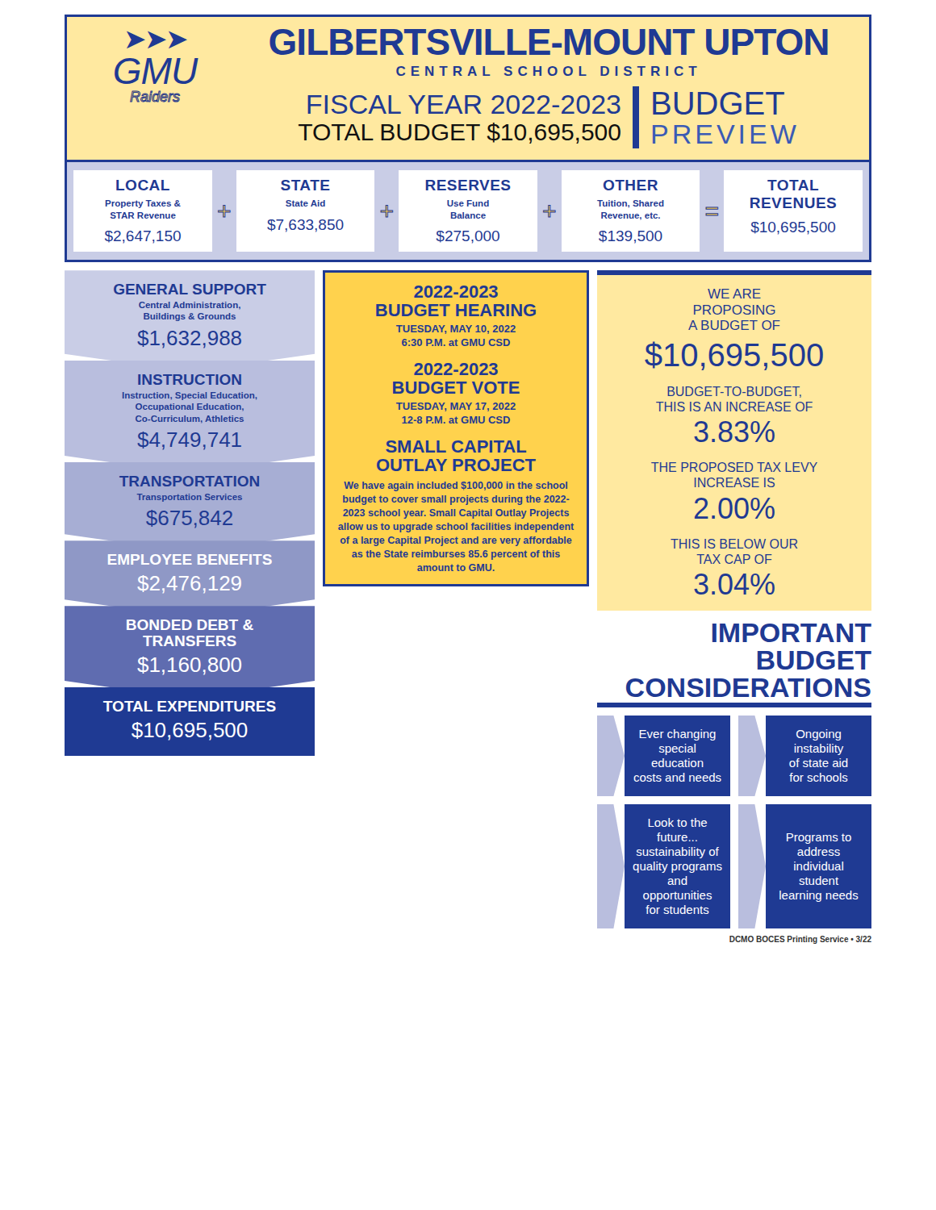➤➤➤
GMU
Raiders
GILBERTSVILLE-MOUNT UPTON
CENTRAL SCHOOL DISTRICT
FISCAL YEAR 2022-2023
TOTAL BUDGET $10,695,500
BUDGET
PREVIEW
LOCAL
Property Taxes &
STAR Revenue
$2,647,150
+
STATE
State Aid
$7,633,850
+
RESERVES
Use Fund
Balance
$275,000
+
OTHER
Tuition, Shared
Revenue, etc.
$139,500
=
TOTAL
REVENUES
$10,695,500
GENERAL SUPPORT
Central Administration,
Buildings & Grounds
$1,632,988
INSTRUCTION
Instruction, Special Education,
Occupational Education,
Co-Curriculum, Athletics
$4,749,741
TRANSPORTATION
Transportation Services
$675,842
EMPLOYEE BENEFITS
$2,476,129
BONDED DEBT &
TRANSFERS
$1,160,800
TOTAL EXPENDITURES
$10,695,500
2022-2023
BUDGET HEARING
TUESDAY, MAY 10, 2022
6:30 P.M. at GMU CSD
2022-2023
BUDGET VOTE
TUESDAY, MAY 17, 2022
12-8 P.M. at GMU CSD
SMALL CAPITAL
OUTLAY PROJECT
We have again included $100,000 in the school budget to cover small projects during the 2022-2023 school year. Small Capital Outlay Projects allow us to upgrade school facilities independent of a large Capital Project and are very affordable as the State reimburses 85.6 percent of this amount to GMU.
WE ARE
PROPOSING
A BUDGET OF
$10,695,500
BUDGET-TO-BUDGET,
THIS IS AN INCREASE OF
3.83%
THE PROPOSED TAX LEVY
INCREASE IS
2.00%
THIS IS BELOW OUR
TAX CAP OF
3.04%
IMPORTANT BUDGET CONSIDERATIONS
Ever changing
special education
costs and needs
Ongoing instability
of state aid
for schools
Look to the future...
sustainability of
quality programs
and opportunities
for students
Programs to address
individual student
learning needs
DCMO BOCES Printing Service • 3/22